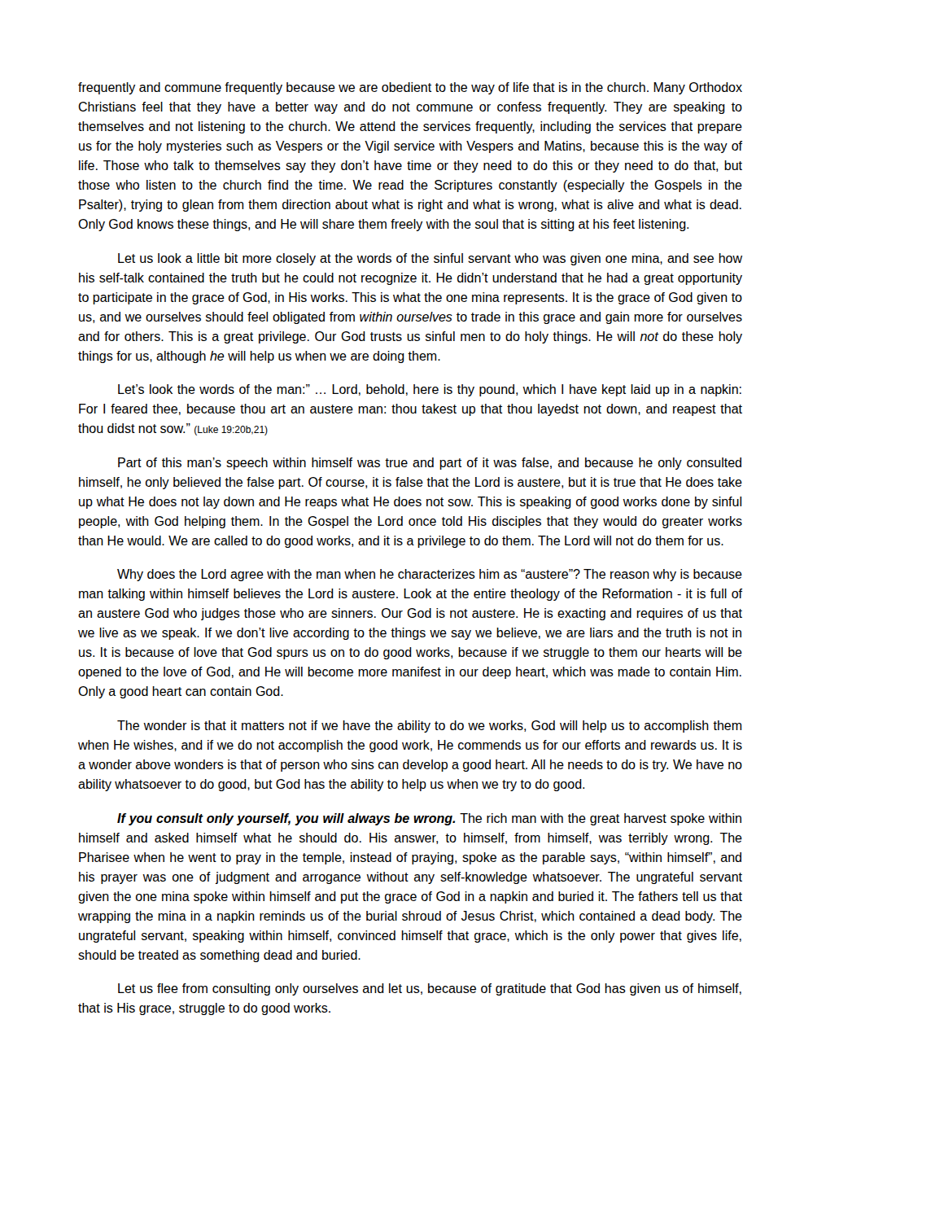frequently and commune frequently because we are obedient to the way of life that is in the church. Many Orthodox Christians feel that they have a better way and do not commune or confess frequently. They are speaking to themselves and not listening to the church. We attend the services frequently, including the services that prepare us for the holy mysteries such as Vespers or the Vigil service with Vespers and Matins, because this is the way of life. Those who talk to themselves say they don’t have time or they need to do this or they need to do that, but those who listen to the church find the time. We read the Scriptures constantly (especially the Gospels in the Psalter), trying to glean from them direction about what is right and what is wrong, what is alive and what is dead. Only God knows these things, and He will share them freely with the soul that is sitting at his feet listening.
Let us look a little bit more closely at the words of the sinful servant who was given one mina, and see how his self-talk contained the truth but he could not recognize it. He didn’t understand that he had a great opportunity to participate in the grace of God, in His works. This is what the one mina represents. It is the grace of God given to us, and we ourselves should feel obligated from within ourselves to trade in this grace and gain more for ourselves and for others. This is a great privilege. Our God trusts us sinful men to do holy things. He will not do these holy things for us, although he will help us when we are doing them.
Let’s look the words of the man:” … Lord, behold, here is thy pound, which I have kept laid up in a napkin: For I feared thee, because thou art an austere man: thou takest up that thou layedst not down, and reapest that thou didst not sow.” (Luke 19:20b,21)
Part of this man’s speech within himself was true and part of it was false, and because he only consulted himself, he only believed the false part. Of course, it is false that the Lord is austere, but it is true that He does take up what He does not lay down and He reaps what He does not sow. This is speaking of good works done by sinful people, with God helping them. In the Gospel the Lord once told His disciples that they would do greater works than He would. We are called to do good works, and it is a privilege to do them. The Lord will not do them for us.
Why does the Lord agree with the man when he characterizes him as “austere”? The reason why is because man talking within himself believes the Lord is austere. Look at the entire theology of the Reformation - it is full of an austere God who judges those who are sinners. Our God is not austere. He is exacting and requires of us that we live as we speak. If we don’t live according to the things we say we believe, we are liars and the truth is not in us. It is because of love that God spurs us on to do good works, because if we struggle to them our hearts will be opened to the love of God, and He will become more manifest in our deep heart, which was made to contain Him. Only a good heart can contain God.
The wonder is that it matters not if we have the ability to do we works, God will help us to accomplish them when He wishes, and if we do not accomplish the good work, He commends us for our efforts and rewards us. It is a wonder above wonders is that of person who sins can develop a good heart. All he needs to do is try. We have no ability whatsoever to do good, but God has the ability to help us when we try to do good.
If you consult only yourself, you will always be wrong. The rich man with the great harvest spoke within himself and asked himself what he should do. His answer, to himself, from himself, was terribly wrong. The Pharisee when he went to pray in the temple, instead of praying, spoke as the parable says, “within himself”, and his prayer was one of judgment and arrogance without any self-knowledge whatsoever. The ungrateful servant given the one mina spoke within himself and put the grace of God in a napkin and buried it. The fathers tell us that wrapping the mina in a napkin reminds us of the burial shroud of Jesus Christ, which contained a dead body. The ungrateful servant, speaking within himself, convinced himself that grace, which is the only power that gives life, should be treated as something dead and buried.
Let us flee from consulting only ourselves and let us, because of gratitude that God has given us of himself, that is His grace, struggle to do good works.